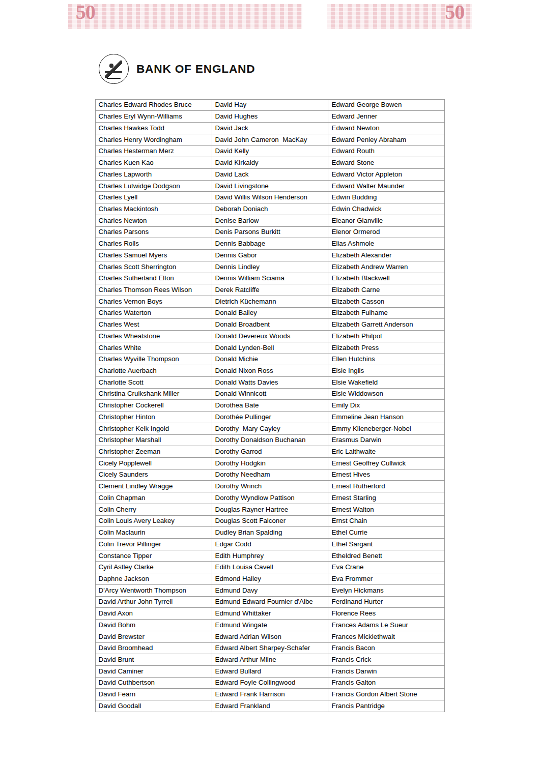50
50
BANK OF ENGLAND
| Charles Edward Rhodes Bruce | David Hay | Edward George Bowen |
| Charles Eryl Wynn-Williams | David Hughes | Edward Jenner |
| Charles Hawkes Todd | David Jack | Edward Newton |
| Charles Henry Wordingham | David John Cameron MacKay | Edward Penley Abraham |
| Charles Hesterman Merz | David Kelly | Edward Routh |
| Charles Kuen Kao | David Kirkaldy | Edward Stone |
| Charles Lapworth | David Lack | Edward Victor Appleton |
| Charles Lutwidge Dodgson | David Livingstone | Edward Walter Maunder |
| Charles Lyell | David Willis Wilson Henderson | Edwin Budding |
| Charles Mackintosh | Deborah Doniach | Edwin Chadwick |
| Charles Newton | Denise Barlow | Eleanor Glanville |
| Charles Parsons | Denis Parsons Burkitt | Elenor Ormerod |
| Charles Rolls | Dennis Babbage | Elias Ashmole |
| Charles Samuel Myers | Dennis Gabor | Elizabeth Alexander |
| Charles Scott Sherrington | Dennis Lindley | Elizabeth Andrew Warren |
| Charles Sutherland Elton | Dennis William Sciama | Elizabeth Blackwell |
| Charles Thomson Rees Wilson | Derek Ratcliffe | Elizabeth Carne |
| Charles Vernon Boys | Dietrich Küchemann | Elizabeth Casson |
| Charles Waterton | Donald Bailey | Elizabeth Fulhame |
| Charles West | Donald Broadbent | Elizabeth Garrett Anderson |
| Charles Wheatstone | Donald Devereux Woods | Elizabeth Philpot |
| Charles White | Donald Lynden-Bell | Elizabeth Press |
| Charles Wyville Thompson | Donald Michie | Ellen Hutchins |
| Charlotte Auerbach | Donald Nixon Ross | Elsie Inglis |
| Charlotte Scott | Donald Watts Davies | Elsie Wakefield |
| Christina Cruikshank Miller | Donald Winnicott | Elsie Widdowson |
| Christopher Cockerell | Dorothea Bate | Emily Dix |
| Christopher Hinton | Dorothée Pullinger | Emmeline Jean Hanson |
| Christopher Kelk Ingold | Dorothy Mary Cayley | Emmy Klieneberger-Nobel |
| Christopher Marshall | Dorothy Donaldson Buchanan | Erasmus Darwin |
| Christopher Zeeman | Dorothy Garrod | Eric Laithwaite |
| Cicely Popplewell | Dorothy Hodgkin | Ernest Geoffrey Cullwick |
| Cicely Saunders | Dorothy Needham | Ernest Hives |
| Clement Lindley Wragge | Dorothy Wrinch | Ernest Rutherford |
| Colin Chapman | Dorothy Wyndlow Pattison | Ernest Starling |
| Colin Cherry | Douglas Rayner Hartree | Ernest Walton |
| Colin Louis Avery Leakey | Douglas Scott Falconer | Ernst Chain |
| Colin Maclaurin | Dudley Brian Spalding | Ethel Currie |
| Colin Trevor Pillinger | Edgar Codd | Ethel Sargant |
| Constance Tipper | Edith Humphrey | Etheldred Benett |
| Cyril Astley Clarke | Edith Louisa Cavell | Eva Crane |
| Daphne Jackson | Edmond Halley | Eva Frommer |
| D'Arcy Wentworth Thompson | Edmund Davy | Evelyn Hickmans |
| David Arthur John Tyrrell | Edmund Edward Fournier d'Albe | Ferdinand Hurter |
| David Axon | Edmund Whittaker | Florence Rees |
| David Bohm | Edmund Wingate | Frances Adams Le Sueur |
| David Brewster | Edward Adrian Wilson | Frances Micklethwait |
| David Broomhead | Edward Albert Sharpey-Schafer | Francis Bacon |
| David Brunt | Edward Arthur Milne | Francis Crick |
| David Caminer | Edward Bullard | Francis Darwin |
| David Cuthbertson | Edward Foyle Collingwood | Francis Galton |
| David Fearn | Edward Frank Harrison | Francis Gordon Albert Stone |
| David Goodall | Edward Frankland | Francis Pantridge |